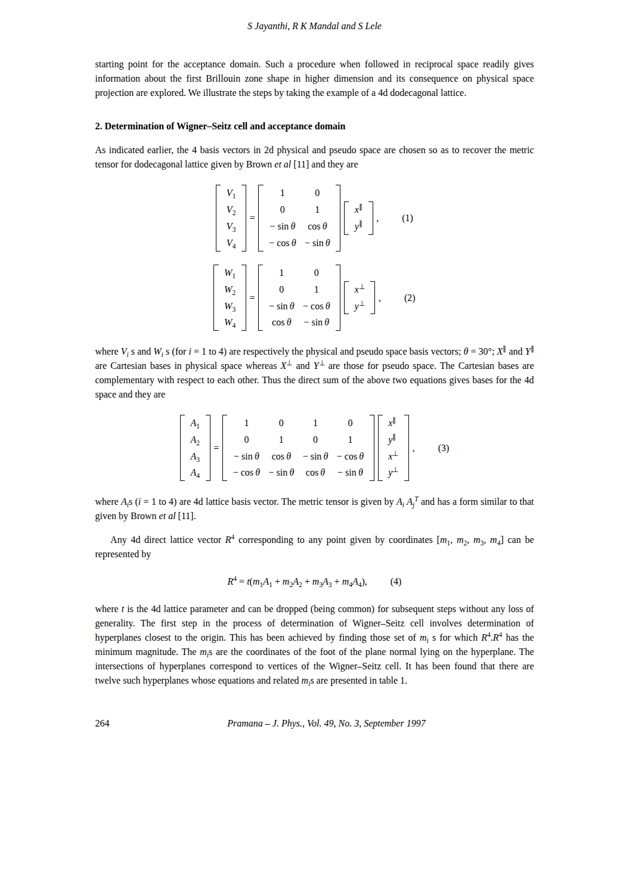S Jayanthi, R K Mandal and S Lele
starting point for the acceptance domain. Such a procedure when followed in reciprocal space readily gives information about the first Brillouin zone shape in higher dimension and its consequence on physical space projection are explored. We illustrate the steps by taking the example of a 4d dodecagonal lattice.
2. Determination of Wigner–Seitz cell and acceptance domain
As indicated earlier, the 4 basis vectors in 2d physical and pseudo space are chosen so as to recover the metric tensor for dodecagonal lattice given by Brown et al [11] and they are
| V 1 |
| V 2 |
| V 3 |
| V 4 |
=
| 1 | 0 |
| 0 | 1 |
| − sin θ | cos θ |
| − cos θ | − sin θ |
| x ∥ |
| y ∥ |
,
(1)
| W 1 |
| W 2 |
| W 3 |
| W 4 |
=
| 1 | 0 |
| 0 | 1 |
| − sin θ | − cos θ |
| cos θ | − sin θ |
| x ⊥ |
| y ⊥ |
,
(2)
where Vi s and Wi s (for i = 1 to 4) are respectively the physical and pseudo space basis vectors; θ = 30°; X∥ and Y∥ are Cartesian bases in physical space whereas X⊥ and Y⊥ are those for pseudo space. The Cartesian bases are complementary with respect to each other. Thus the direct sum of the above two equations gives bases for the 4d space and they are
| A 1 |
| A 2 |
| A 3 |
| A 4 |
=
| 1 | 0 | 1 | 0 |
| 0 | 1 | 0 | 1 |
| − sin θ | cos θ | − sin θ | − cos θ |
| − cos θ | − sin θ | cos θ | − sin θ |
| x ∥ |
| y ∥ |
| x ⊥ |
| y ⊥ |
,
(3)
where Ais (i = 1 to 4) are 4d lattice basis vector. The metric tensor is given by Ai AjT and has a form similar to that given by Brown et al [11].
Any 4d direct lattice vector R4 corresponding to any point given by coordinates [m1, m2, m3, m4] can be represented by
R4 = t(m1A1 + m2A2 + m3A3 + m4A4),
(4)
where t is the 4d lattice parameter and can be dropped (being common) for subsequent steps without any loss of generality. The first step in the process of determination of Wigner–Seitz cell involves determination of hyperplanes closest to the origin. This has been achieved by finding those set of mi s for which R4.R4 has the minimum magnitude. The mis are the coordinates of the foot of the plane normal lying on the hyperplane. The intersections of hyperplanes correspond to vertices of the Wigner–Seitz cell. It has been found that there are twelve such hyperplanes whose equations and related mis are presented in table 1.
264
Pramana – J. Phys., Vol. 49, No. 3, September 1997